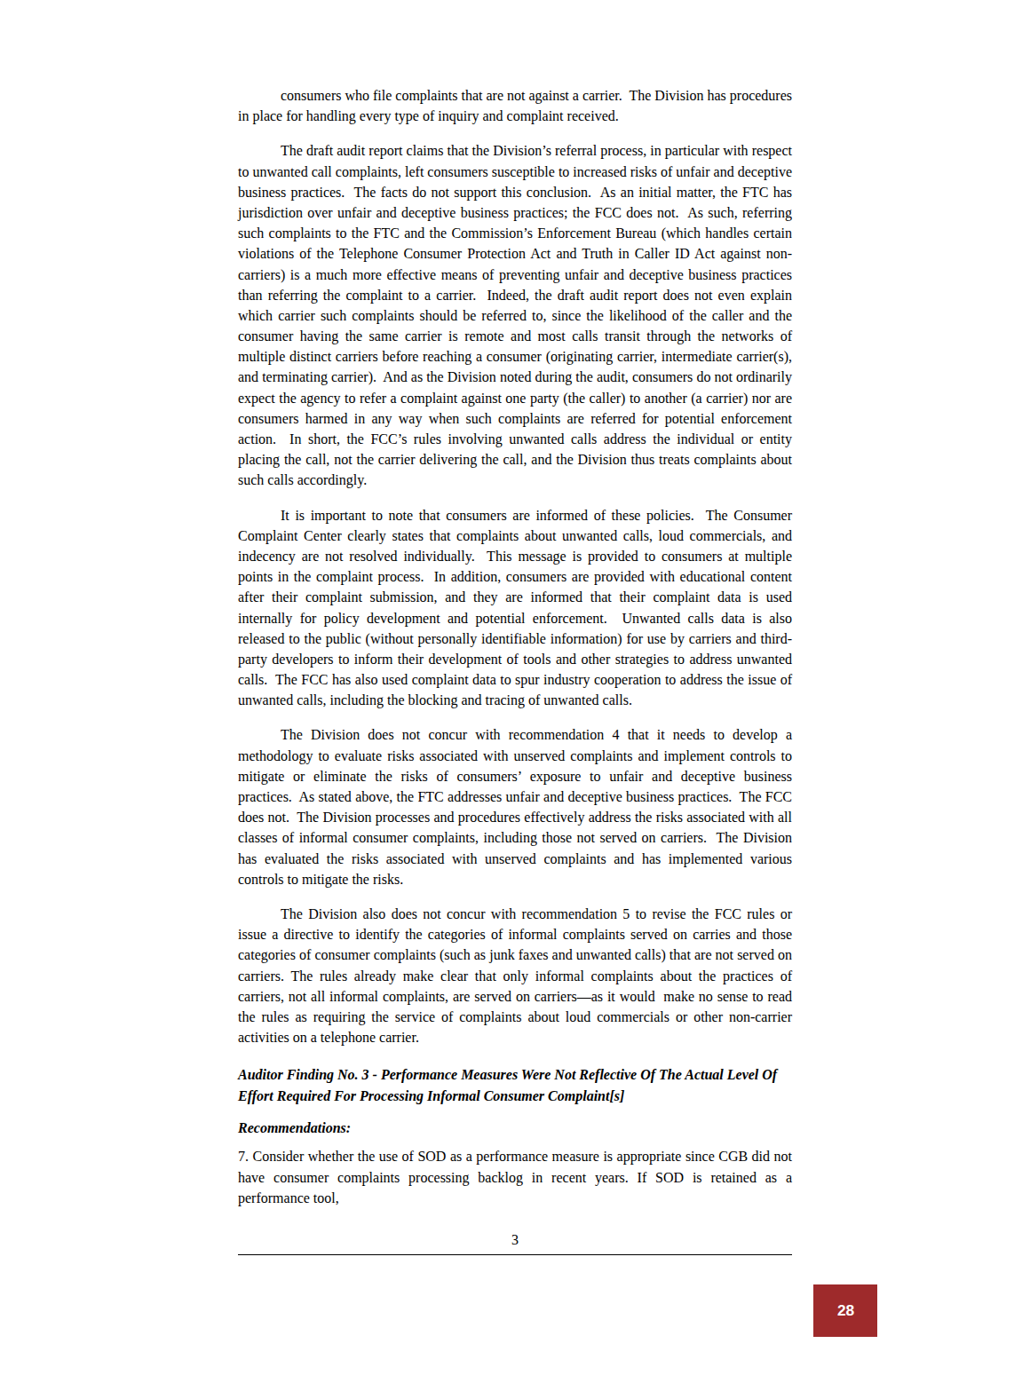consumers who file complaints that are not against a carrier. The Division has procedures in place for handling every type of inquiry and complaint received.
The draft audit report claims that the Division’s referral process, in particular with respect to unwanted call complaints, left consumers susceptible to increased risks of unfair and deceptive business practices. The facts do not support this conclusion. As an initial matter, the FTC has jurisdiction over unfair and deceptive business practices; the FCC does not. As such, referring such complaints to the FTC and the Commission’s Enforcement Bureau (which handles certain violations of the Telephone Consumer Protection Act and Truth in Caller ID Act against non-carriers) is a much more effective means of preventing unfair and deceptive business practices than referring the complaint to a carrier. Indeed, the draft audit report does not even explain which carrier such complaints should be referred to, since the likelihood of the caller and the consumer having the same carrier is remote and most calls transit through the networks of multiple distinct carriers before reaching a consumer (originating carrier, intermediate carrier(s), and terminating carrier). And as the Division noted during the audit, consumers do not ordinarily expect the agency to refer a complaint against one party (the caller) to another (a carrier) nor are consumers harmed in any way when such complaints are referred for potential enforcement action. In short, the FCC’s rules involving unwanted calls address the individual or entity placing the call, not the carrier delivering the call, and the Division thus treats complaints about such calls accordingly.
It is important to note that consumers are informed of these policies. The Consumer Complaint Center clearly states that complaints about unwanted calls, loud commercials, and indecency are not resolved individually. This message is provided to consumers at multiple points in the complaint process. In addition, consumers are provided with educational content after their complaint submission, and they are informed that their complaint data is used internally for policy development and potential enforcement. Unwanted calls data is also released to the public (without personally identifiable information) for use by carriers and third-party developers to inform their development of tools and other strategies to address unwanted calls. The FCC has also used complaint data to spur industry cooperation to address the issue of unwanted calls, including the blocking and tracing of unwanted calls.
The Division does not concur with recommendation 4 that it needs to develop a methodology to evaluate risks associated with unserved complaints and implement controls to mitigate or eliminate the risks of consumers’ exposure to unfair and deceptive business practices. As stated above, the FTC addresses unfair and deceptive business practices. The FCC does not. The Division processes and procedures effectively address the risks associated with all classes of informal consumer complaints, including those not served on carriers. The Division has evaluated the risks associated with unserved complaints and has implemented various controls to mitigate the risks.
The Division also does not concur with recommendation 5 to revise the FCC rules or issue a directive to identify the categories of informal complaints served on carries and those categories of consumer complaints (such as junk faxes and unwanted calls) that are not served on carriers. The rules already make clear that only informal complaints about the practices of carriers, not all informal complaints, are served on carriers—as it would make no sense to read the rules as requiring the service of complaints about loud commercials or other non-carrier activities on a telephone carrier.
Auditor Finding No. 3 - Performance Measures Were Not Reflective Of The Actual Level Of Effort Required For Processing Informal Consumer Complaint[s]
Recommendations:
7. Consider whether the use of SOD as a performance measure is appropriate since CGB did not have consumer complaints processing backlog in recent years. If SOD is retained as a performance tool,
3
28